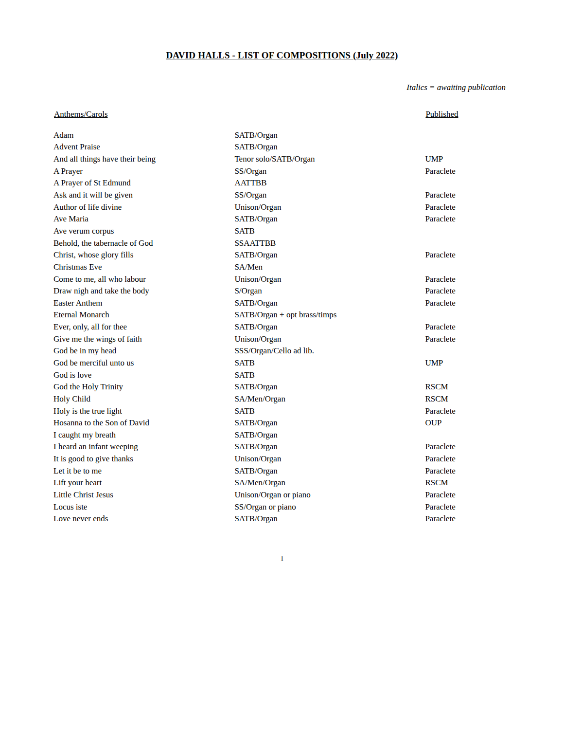DAVID HALLS - LIST OF COMPOSITIONS (July 2022)
Italics = awaiting publication
| Anthems/Carols | | Published |
| --- | --- | --- |
| Adam | SATB/Organ | |
| Advent Praise | SATB/Organ | |
| And all things have their being | Tenor solo/SATB/Organ | UMP |
| A Prayer | SS/Organ | Paraclete |
| A Prayer of St Edmund | AATTBB | |
| Ask and it will be given | SS/Organ | Paraclete |
| Author of life divine | Unison/Organ | Paraclete |
| Ave Maria | SATB/Organ | Paraclete |
| Ave verum corpus | SATB | |
| Behold, the tabernacle of God | SSAATTBB | |
| Christ, whose glory fills | SATB/Organ | Paraclete |
| Christmas Eve | SA/Men | |
| Come to me, all who labour | Unison/Organ | Paraclete |
| Draw nigh and take the body | S/Organ | Paraclete |
| Easter Anthem | SATB/Organ | Paraclete |
| Eternal Monarch | SATB/Organ + opt brass/timps | |
| Ever, only, all for thee | SATB/Organ | Paraclete |
| Give me the wings of faith | Unison/Organ | Paraclete |
| God be in my head | SSS/Organ/Cello ad lib. | |
| God be merciful unto us | SATB | UMP |
| God is love | SATB | |
| God the Holy Trinity | SATB/Organ | RSCM |
| Holy Child | SA/Men/Organ | RSCM |
| Holy is the true light | SATB | Paraclete |
| Hosanna to the Son of David | SATB/Organ | OUP |
| I caught my breath | SATB/Organ | |
| I heard an infant weeping | SATB/Organ | Paraclete |
| It is good to give thanks | Unison/Organ | Paraclete |
| Let it be to me | SATB/Organ | Paraclete |
| Lift your heart | SA/Men/Organ | RSCM |
| Little Christ Jesus | Unison/Organ or piano | Paraclete |
| Locus iste | SS/Organ or piano | Paraclete |
| Love never ends | SATB/Organ | Paraclete |
1